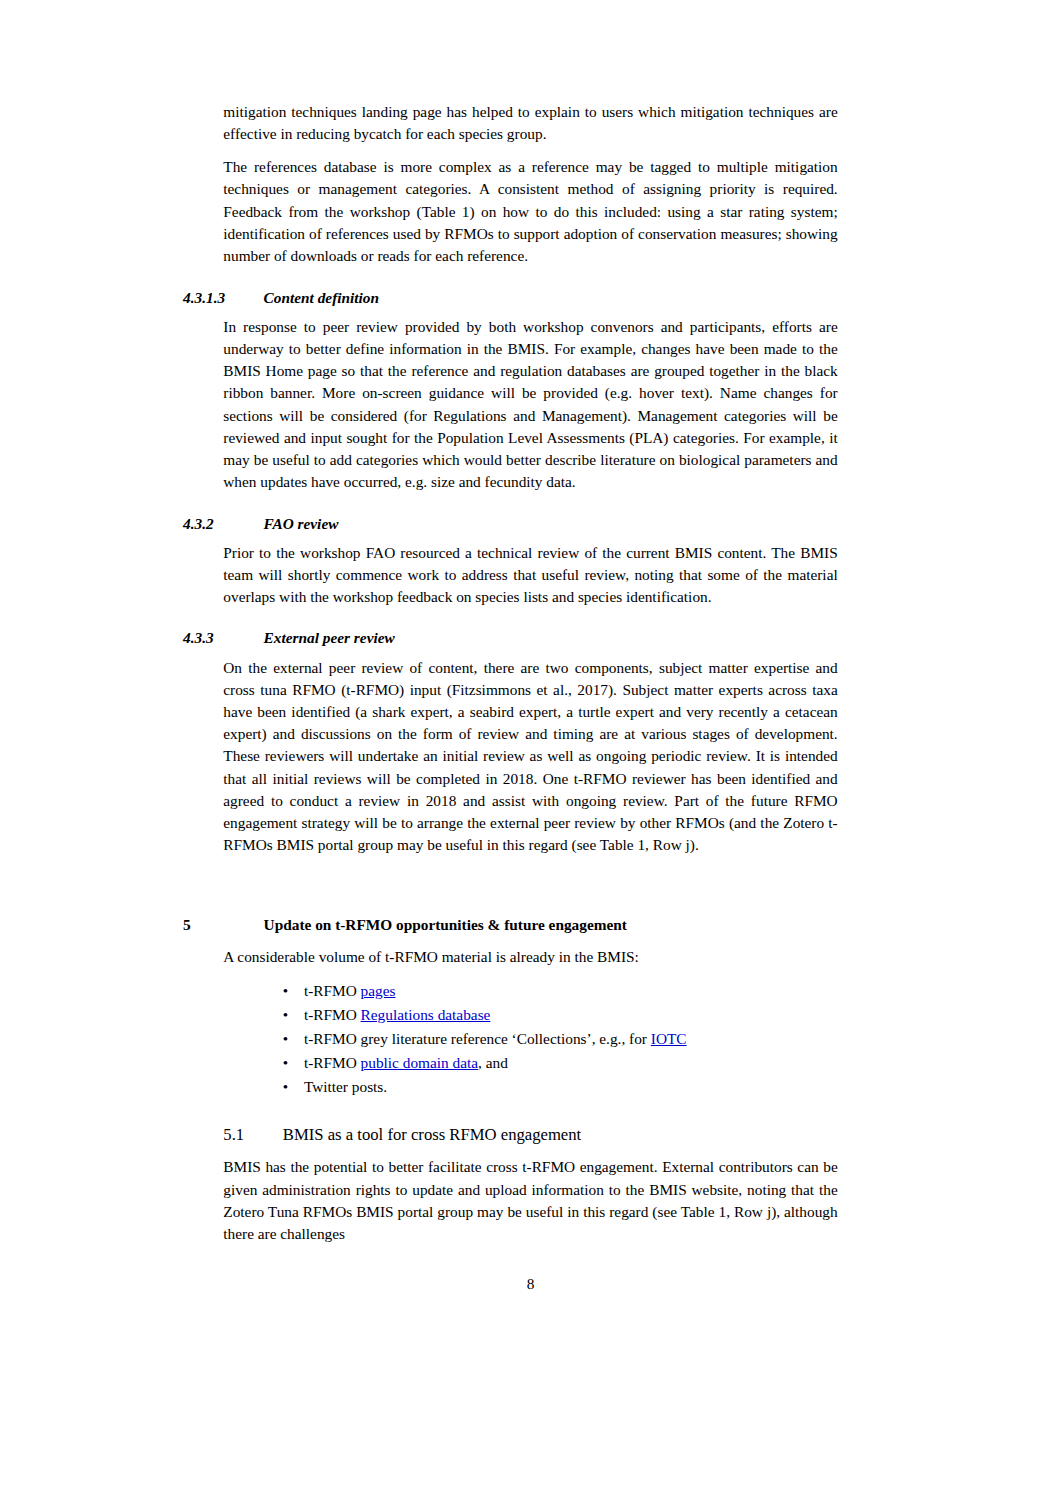mitigation techniques landing page has helped to explain to users which mitigation techniques are effective in reducing bycatch for each species group.
The references database is more complex as a reference may be tagged to multiple mitigation techniques or management categories. A consistent method of assigning priority is required. Feedback from the workshop (Table 1) on how to do this included: using a star rating system; identification of references used by RFMOs to support adoption of conservation measures; showing number of downloads or reads for each reference.
4.3.1.3 Content definition
In response to peer review provided by both workshop convenors and participants, efforts are underway to better define information in the BMIS. For example, changes have been made to the BMIS Home page so that the reference and regulation databases are grouped together in the black ribbon banner. More on-screen guidance will be provided (e.g. hover text). Name changes for sections will be considered (for Regulations and Management). Management categories will be reviewed and input sought for the Population Level Assessments (PLA) categories. For example, it may be useful to add categories which would better describe literature on biological parameters and when updates have occurred, e.g. size and fecundity data.
4.3.2 FAO review
Prior to the workshop FAO resourced a technical review of the current BMIS content. The BMIS team will shortly commence work to address that useful review, noting that some of the material overlaps with the workshop feedback on species lists and species identification.
4.3.3 External peer review
On the external peer review of content, there are two components, subject matter expertise and cross tuna RFMO (t-RFMO) input (Fitzsimmons et al., 2017). Subject matter experts across taxa have been identified (a shark expert, a seabird expert, a turtle expert and very recently a cetacean expert) and discussions on the form of review and timing are at various stages of development. These reviewers will undertake an initial review as well as ongoing periodic review. It is intended that all initial reviews will be completed in 2018. One t-RFMO reviewer has been identified and agreed to conduct a review in 2018 and assist with ongoing review. Part of the future RFMO engagement strategy will be to arrange the external peer review by other RFMOs (and the Zotero t-RFMOs BMIS portal group may be useful in this regard (see Table 1, Row j).
5 Update on t-RFMO opportunities & future engagement
A considerable volume of t-RFMO material is already in the BMIS:
t-RFMO pages
t-RFMO Regulations database
t-RFMO grey literature reference ‘Collections’, e.g., for IOTC
t-RFMO public domain data, and
Twitter posts.
5.1 BMIS as a tool for cross RFMO engagement
BMIS has the potential to better facilitate cross t-RFMO engagement. External contributors can be given administration rights to update and upload information to the BMIS website, noting that the Zotero Tuna RFMOs BMIS portal group may be useful in this regard (see Table 1, Row j), although there are challenges
8